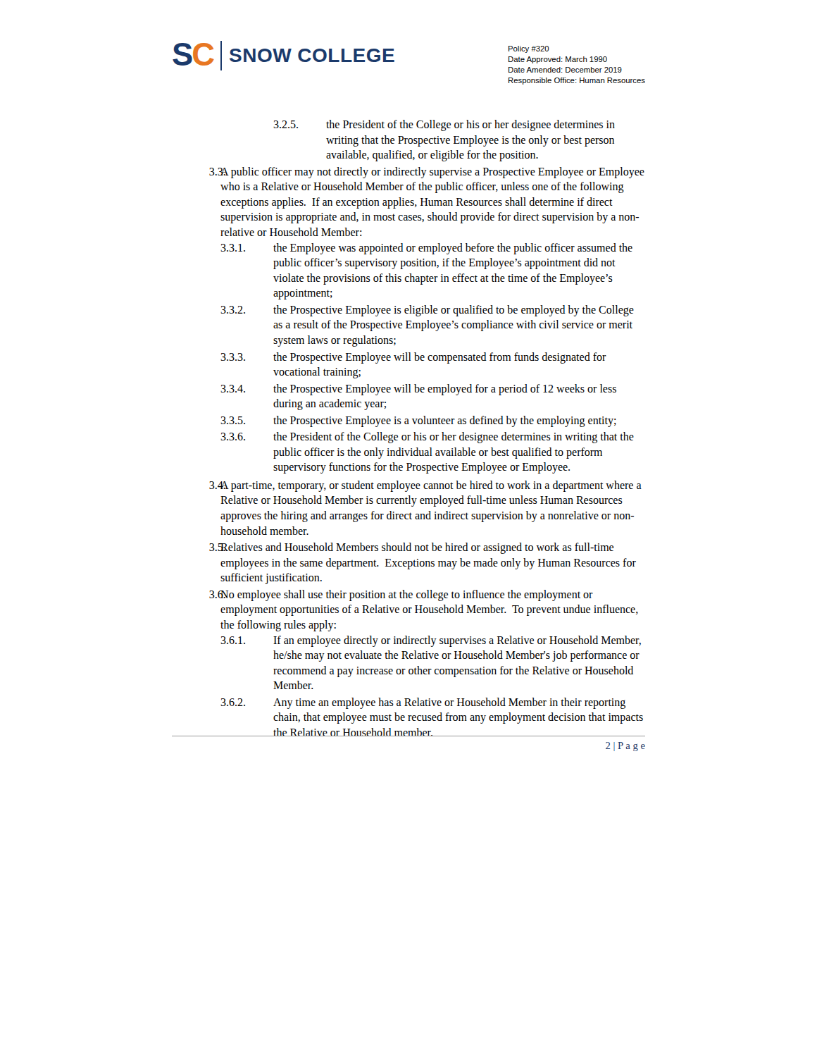SC
SNOW COLLEGE
Policy #320
Date Approved: March 1990
Date Amended: December 2019
Responsible Office: Human Resources
3.2.5.
the President of the College or his or her designee determines in writing that the Prospective Employee is the only or best person available, qualified, or eligible for the position.
3.3.
A public officer may not directly or indirectly supervise a Prospective Employee or Employee who is a Relative or Household Member of the public officer, unless one of the following exceptions applies. If an exception applies, Human Resources shall determine if direct supervision is appropriate and, in most cases, should provide for direct supervision by a non-relative or Household Member:
3.3.1.
the Employee was appointed or employed before the public officer assumed the public officer’s supervisory position, if the Employee’s appointment did not violate the provisions of this chapter in effect at the time of the Employee’s appointment;
3.3.2.
the Prospective Employee is eligible or qualified to be employed by the College as a result of the Prospective Employee’s compliance with civil service or merit system laws or regulations;
3.3.3.
the Prospective Employee will be compensated from funds designated for vocational training;
3.3.4.
the Prospective Employee will be employed for a period of 12 weeks or less during an academic year;
3.3.5.
the Prospective Employee is a volunteer as defined by the employing entity;
3.3.6.
the President of the College or his or her designee determines in writing that the public officer is the only individual available or best qualified to perform supervisory functions for the Prospective Employee or Employee.
3.4.
A part-time, temporary, or student employee cannot be hired to work in a department where a Relative or Household Member is currently employed full-time unless Human Resources approves the hiring and arranges for direct and indirect supervision by a nonrelative or non-household member.
3.5.
Relatives and Household Members should not be hired or assigned to work as full-time employees in the same department. Exceptions may be made only by Human Resources for sufficient justification.
3.6.
No employee shall use their position at the college to influence the employment or employment opportunities of a Relative or Household Member. To prevent undue influence, the following rules apply:
3.6.1.
If an employee directly or indirectly supervises a Relative or Household Member, he/she may not evaluate the Relative or Household Member's job performance or recommend a pay increase or other compensation for the Relative or Household Member.
3.6.2.
Any time an employee has a Relative or Household Member in their reporting chain, that employee must be recused from any employment decision that impacts the Relative or Household member.
2 | P a g e